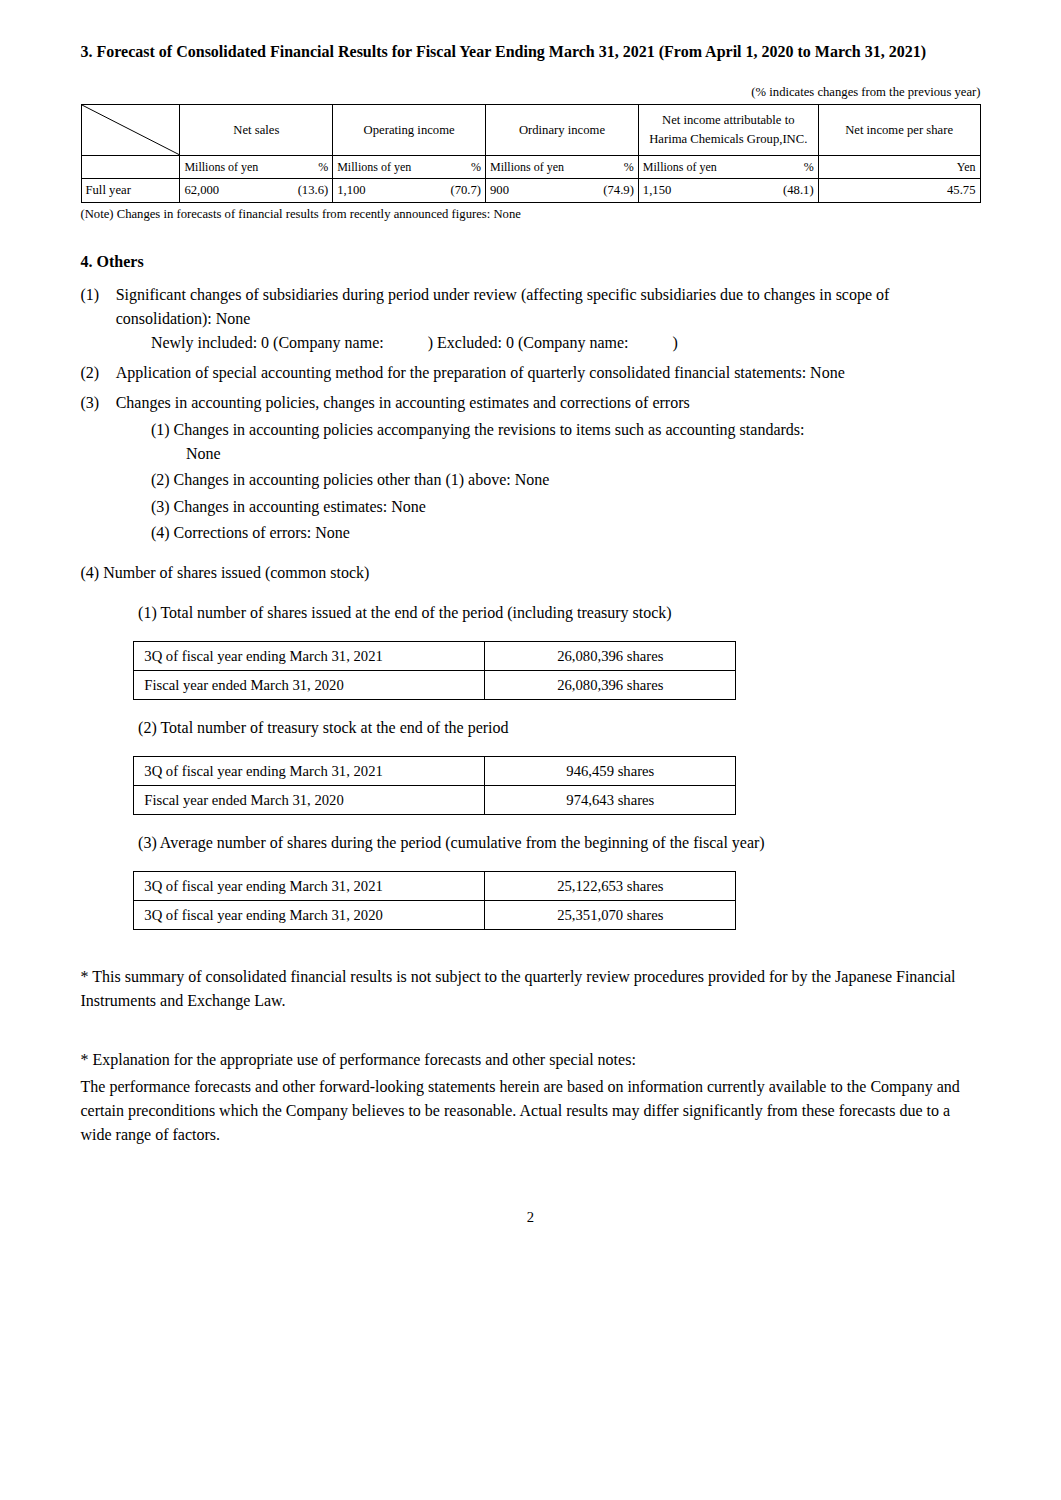3. Forecast of Consolidated Financial Results for Fiscal Year Ending March 31, 2021 (From April 1, 2020 to March 31, 2021)
(% indicates changes from the previous year)
| | Net sales | Operating income | Ordinary income | Net income attributable to Harima Chemicals Group,INC. | Net income per share |
| --- | --- | --- | --- | --- | --- |
| | Millions of yen % | Millions of yen % | Millions of yen % | Millions of yen % | Yen |
| Full year | 62,000 (13.6) | 1,100 (70.7) | 900 (74.9) | 1,150 (48.1) | 45.75 |
(Note) Changes in forecasts of financial results from recently announced figures: None
4. Others
Significant changes of subsidiaries during period under review (affecting specific subsidiaries due to changes in scope of consolidation): None
Newly included: 0 (Company name: ) Excluded: 0 (Company name: )
Application of special accounting method for the preparation of quarterly consolidated financial statements: None
Changes in accounting policies, changes in accounting estimates and corrections of errors
(1) Changes in accounting policies accompanying the revisions to items such as accounting standards:
None
(2) Changes in accounting policies other than (1) above: None
(3) Changes in accounting estimates: None
(4) Corrections of errors: None
(4) Number of shares issued (common stock)
(1) Total number of shares issued at the end of the period (including treasury stock)
| 3Q of fiscal year ending March 31, 2021 | 26,080,396 shares |
| Fiscal year ended March 31, 2020 | 26,080,396 shares |
(2) Total number of treasury stock at the end of the period
| 3Q of fiscal year ending March 31, 2021 | 946,459 shares |
| Fiscal year ended March 31, 2020 | 974,643 shares |
(3) Average number of shares during the period (cumulative from the beginning of the fiscal year)
| 3Q of fiscal year ending March 31, 2021 | 25,122,653 shares |
| 3Q of fiscal year ending March 31, 2020 | 25,351,070 shares |
* This summary of consolidated financial results is not subject to the quarterly review procedures provided for by the Japanese Financial Instruments and Exchange Law.
* Explanation for the appropriate use of performance forecasts and other special notes:
The performance forecasts and other forward-looking statements herein are based on information currently available to the Company and certain preconditions which the Company believes to be reasonable. Actual results may differ significantly from these forecasts due to a wide range of factors.
2